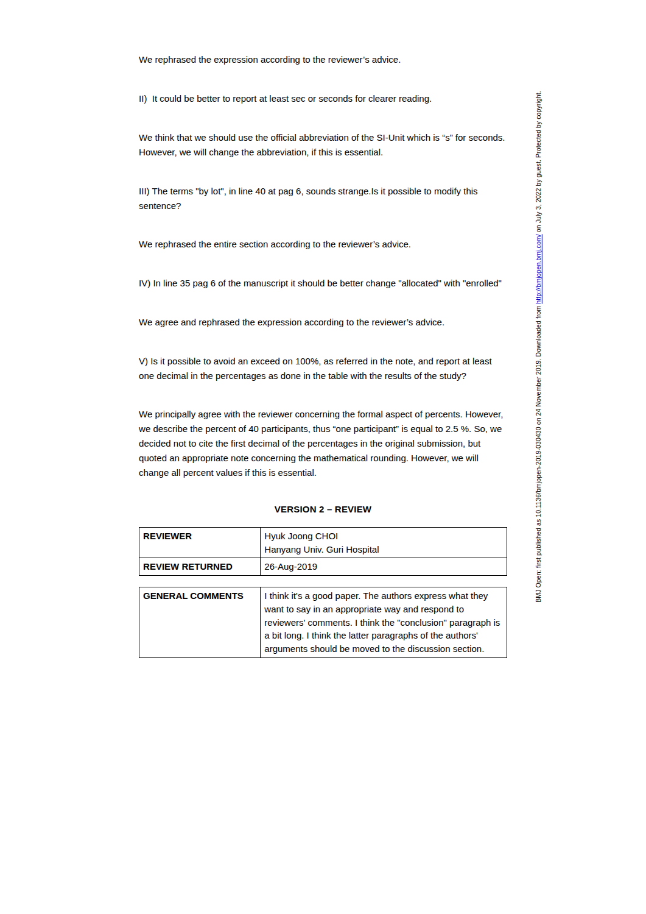BMJ Open: first published as 10.1136/bmjopen-2019-030430 on 24 November 2019. Downloaded from http://bmjopen.bmj.com/ on July 3, 2022 by guest. Protected by copyright.
We rephrased the expression according to the reviewer’s advice.
II) It could be better to report at least sec or seconds for clearer reading.
We think that we should use the official abbreviation of the SI-Unit which is “s” for seconds. However, we will change the abbreviation, if this is essential.
III) The terms "by lot", in line 40 at pag 6, sounds strange.Is it possible to modify this sentence?
We rephrased the entire section according to the reviewer’s advice.
IV) In line 35 pag 6 of the manuscript it should be better change "allocated" with "enrolled"
We agree and rephrased the expression according to the reviewer’s advice.
V) Is it possible to avoid an exceed on 100%, as referred in the note, and report at least one decimal in the percentages as done in the table with the results of the study?
We principally agree with the reviewer concerning the formal aspect of percents. However, we describe the percent of 40 participants, thus “one participant” is equal to 2.5 %. So, we decided not to cite the first decimal of the percentages in the original submission, but quoted an appropriate note concerning the mathematical rounding. However, we will change all percent values if this is essential.
VERSION 2 – REVIEW
| REVIEWER | Hyuk Joong CHOI Hanyang Univ. Guri Hospital |
| REVIEW RETURNED | 26-Aug-2019 |
| GENERAL COMMENTS | I think it's a good paper. The authors express what they want to say in an appropriate way and respond to reviewers' comments. I think the "conclusion" paragraph is a bit long. I think the latter paragraphs of the authors' arguments should be moved to the discussion section. |